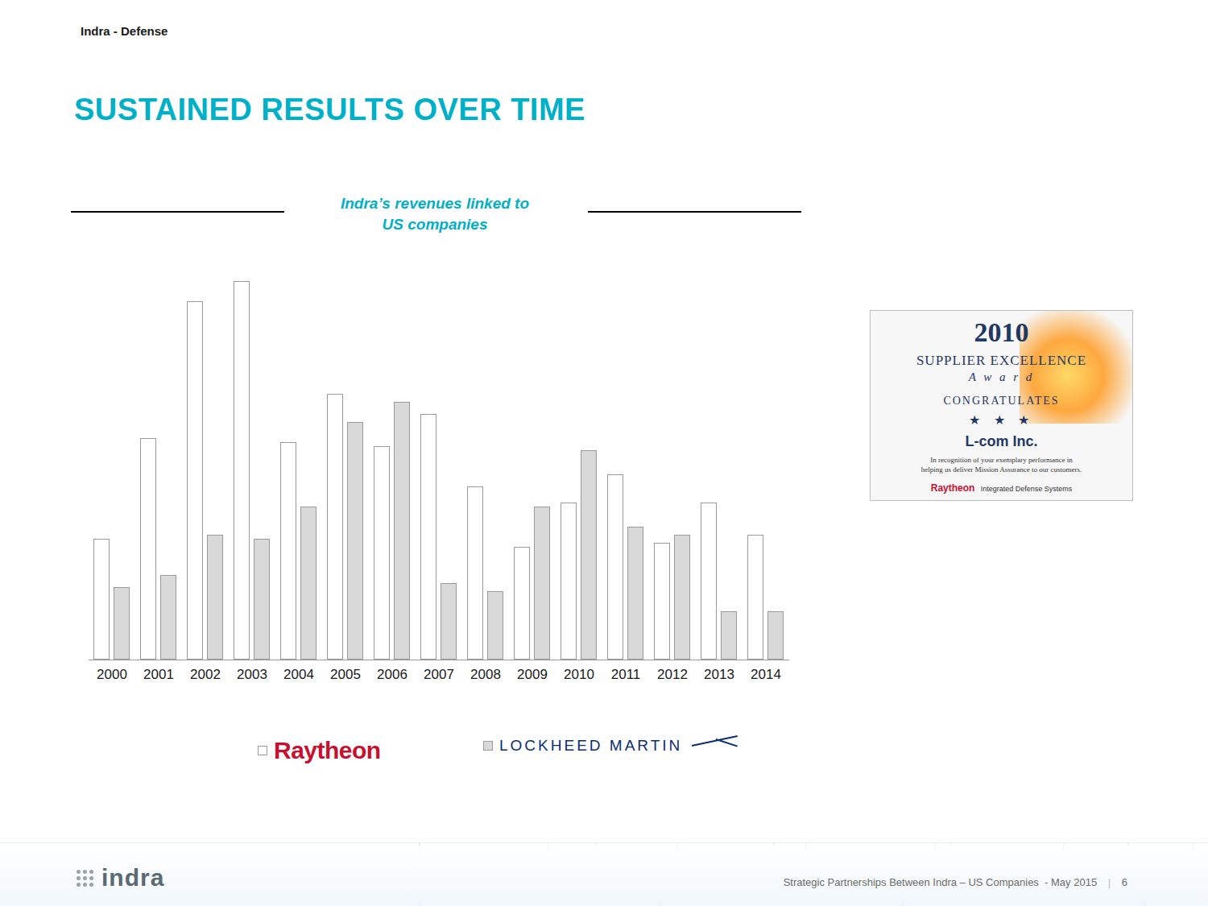Indra - Defense
SUSTAINED RESULTS OVER TIME
Indra’s revenues linked to
US companies
2000 2001 2002 2003 2004 2005 2006 2007 2008 2009 2010 2011 2012 2013 2014
Raytheon
LOCKHEED MARTIN
2010
SUPPLIER EXCELLENCE
A w a r d
CONGRATULATES
★ ★ ★
L-com Inc.
In recognition of your exemplary performance in
helping us deliver Mission Assurance to our customers.
Raytheon Integrated Defense Systems
indra
Strategic Partnerships Between Indra – US Companies - May 2015 | 6